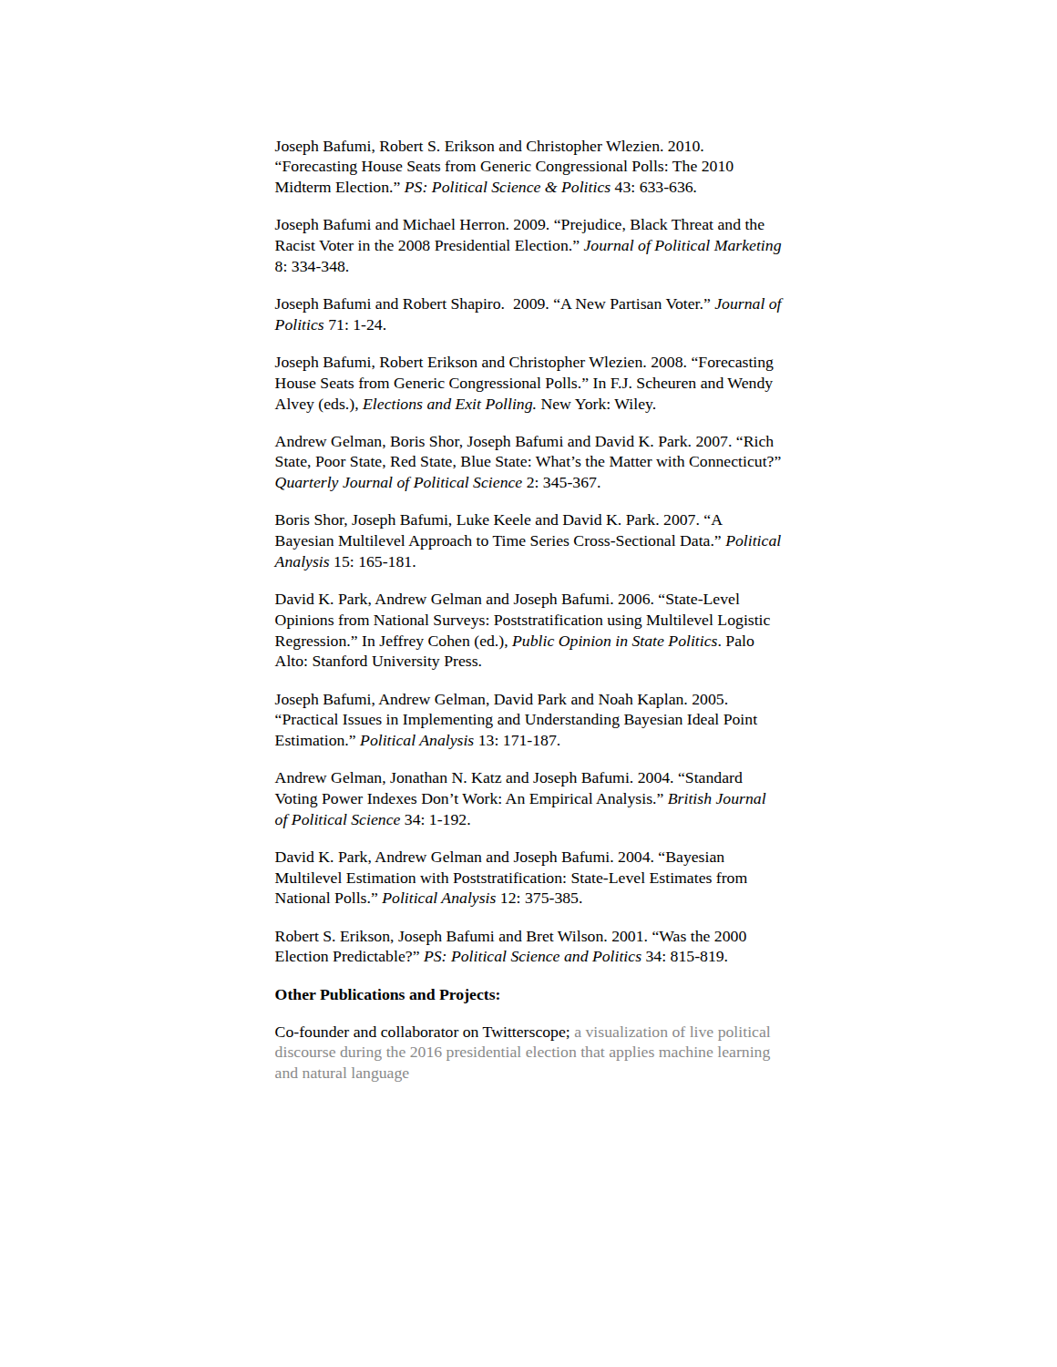Joseph Bafumi, Robert S. Erikson and Christopher Wlezien. 2010. “Forecasting House Seats from Generic Congressional Polls: The 2010 Midterm Election.” PS: Political Science & Politics 43: 633-636.
Joseph Bafumi and Michael Herron. 2009. “Prejudice, Black Threat and the Racist Voter in the 2008 Presidential Election.” Journal of Political Marketing 8: 334-348.
Joseph Bafumi and Robert Shapiro. 2009. “A New Partisan Voter.” Journal of Politics 71: 1-24.
Joseph Bafumi, Robert Erikson and Christopher Wlezien. 2008. “Forecasting House Seats from Generic Congressional Polls.” In F.J. Scheuren and Wendy Alvey (eds.), Elections and Exit Polling. New York: Wiley.
Andrew Gelman, Boris Shor, Joseph Bafumi and David K. Park. 2007. “Rich State, Poor State, Red State, Blue State: What’s the Matter with Connecticut?” Quarterly Journal of Political Science 2: 345-367.
Boris Shor, Joseph Bafumi, Luke Keele and David K. Park. 2007. “A Bayesian Multilevel Approach to Time Series Cross-Sectional Data.” Political Analysis 15: 165-181.
David K. Park, Andrew Gelman and Joseph Bafumi. 2006. “State-Level Opinions from National Surveys: Poststratification using Multilevel Logistic Regression.” In Jeffrey Cohen (ed.), Public Opinion in State Politics. Palo Alto: Stanford University Press.
Joseph Bafumi, Andrew Gelman, David Park and Noah Kaplan. 2005. “Practical Issues in Implementing and Understanding Bayesian Ideal Point Estimation.” Political Analysis 13: 171-187.
Andrew Gelman, Jonathan N. Katz and Joseph Bafumi. 2004. “Standard Voting Power Indexes Don’t Work: An Empirical Analysis.” British Journal of Political Science 34: 1-192.
David K. Park, Andrew Gelman and Joseph Bafumi. 2004. “Bayesian Multilevel Estimation with Poststratification: State-Level Estimates from National Polls.” Political Analysis 12: 375-385.
Robert S. Erikson, Joseph Bafumi and Bret Wilson. 2001. “Was the 2000 Election Predictable?” PS: Political Science and Politics 34: 815-819.
Other Publications and Projects:
Co-founder and collaborator on Twitterscope; a visualization of live political discourse during the 2016 presidential election that applies machine learning and natural language